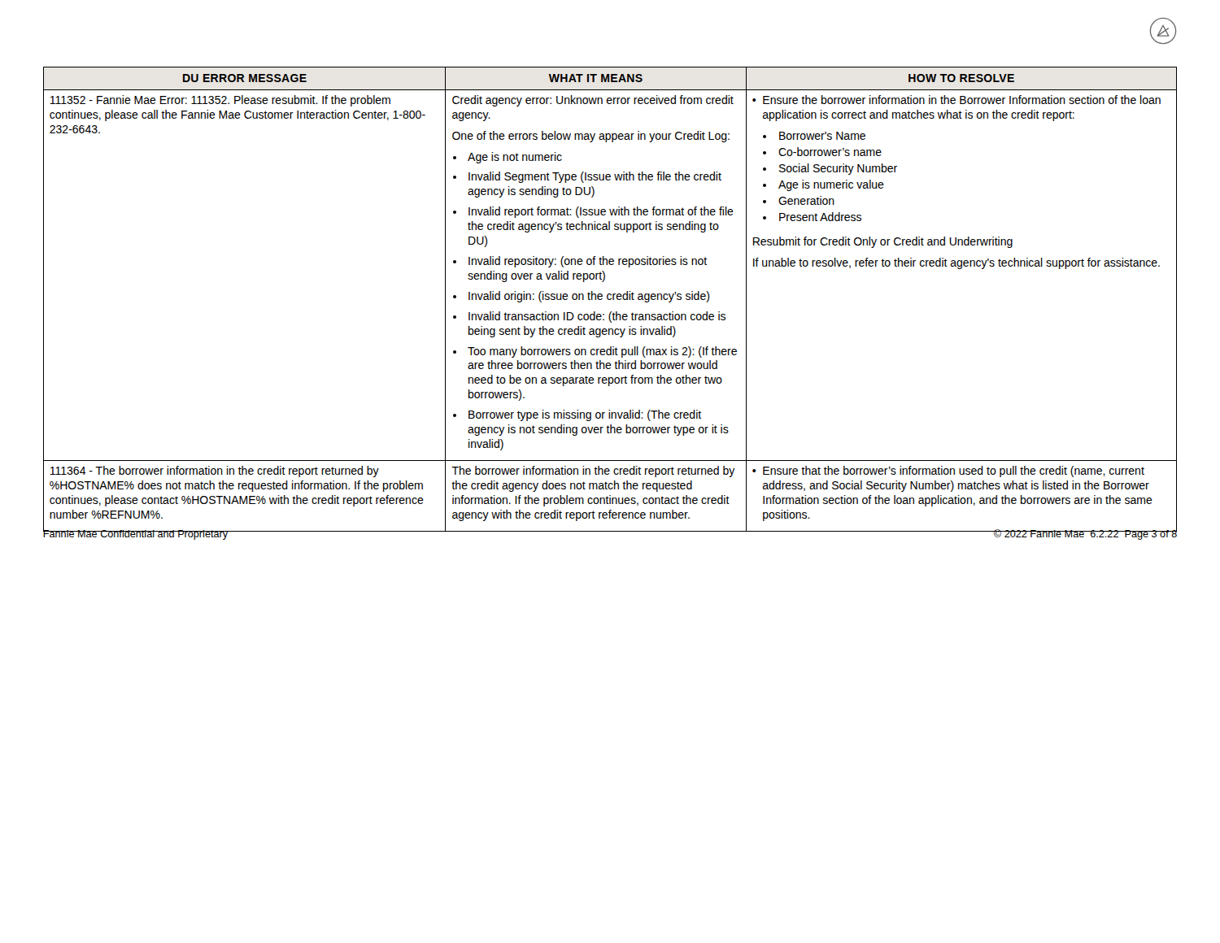| DU ERROR MESSAGE | WHAT IT MEANS | HOW TO RESOLVE |
| --- | --- | --- |
| 111352 - Fannie Mae Error: 111352. Please resubmit. If the problem continues, please call the Fannie Mae Customer Interaction Center, 1-800-232-6643. | Credit agency error: Unknown error received from credit agency. One of the errors below may appear in your Credit Log: Age is not numeric Invalid Segment Type (Issue with the file the credit agency is sending to DU) Invalid report format: (Issue with the format of the file the credit agency’s technical support is sending to DU) Invalid repository: (one of the repositories is not sending over a valid report) Invalid origin: (issue on the credit agency’s side) Invalid transaction ID code: (the transaction code is being sent by the credit agency is invalid) Too many borrowers on credit pull (max is 2): (If there are three borrowers then the third borrower would need to be on a separate report from the other two borrowers). Borrower type is missing or invalid: (The credit agency is not sending over the borrower type or it is invalid) | • Ensure the borrower information in the Borrower Information section of the loan application is correct and matches what is on the credit report: Borrower's Name Co-borrower’s name Social Security Number Age is numeric value Generation Present Address Resubmit for Credit Only or Credit and Underwriting If unable to resolve, refer to their credit agency's technical support for assistance. |
| 111364 - The borrower information in the credit report returned by %HOSTNAME% does not match the requested information. If the problem continues, please contact %HOSTNAME% with the credit report reference number %REFNUM%. | The borrower information in the credit report returned by the credit agency does not match the requested information. If the problem continues, contact the credit agency with the credit report reference number. | • Ensure that the borrower’s information used to pull the credit (name, current address, and Social Security Number) matches what is listed in the Borrower Information section of the loan application, and the borrowers are in the same positions. |
Fannie Mae Confidential and Proprietary
© 2022 Fannie Mae 6.2.22 Page 3 of 8